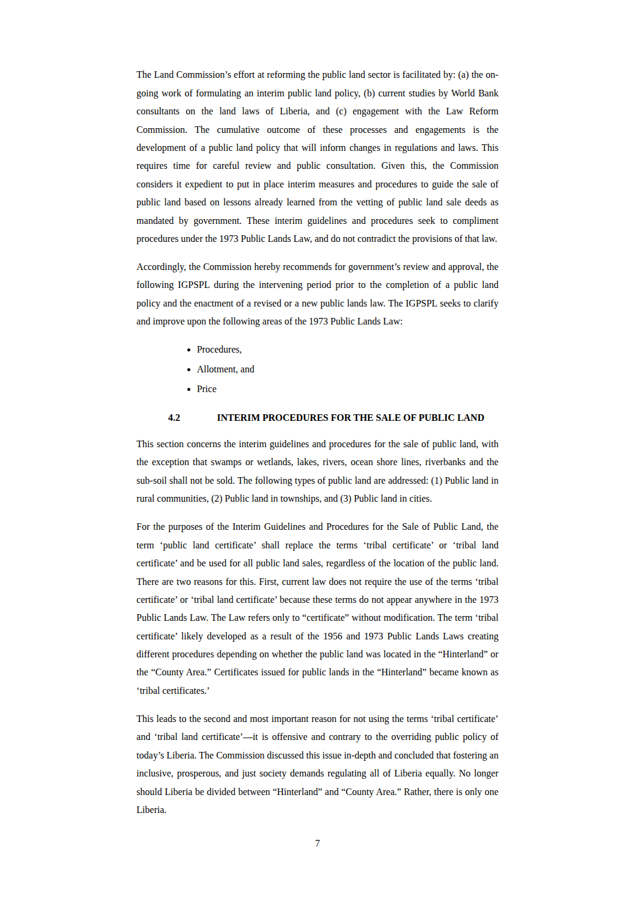The Land Commission’s effort at reforming the public land sector is facilitated by: (a) the on-going work of formulating an interim public land policy, (b) current studies by World Bank consultants on the land laws of Liberia, and (c) engagement with the Law Reform Commission. The cumulative outcome of these processes and engagements is the development of a public land policy that will inform changes in regulations and laws. This requires time for careful review and public consultation. Given this, the Commission considers it expedient to put in place interim measures and procedures to guide the sale of public land based on lessons already learned from the vetting of public land sale deeds as mandated by government. These interim guidelines and procedures seek to compliment procedures under the 1973 Public Lands Law, and do not contradict the provisions of that law.
Accordingly, the Commission hereby recommends for government’s review and approval, the following IGPSPL during the intervening period prior to the completion of a public land policy and the enactment of a revised or a new public lands law. The IGPSPL seeks to clarify and improve upon the following areas of the 1973 Public Lands Law:
Procedures,
Allotment, and
Price
4.2 INTERIM PROCEDURES FOR THE SALE OF PUBLIC LAND
This section concerns the interim guidelines and procedures for the sale of public land, with the exception that swamps or wetlands, lakes, rivers, ocean shore lines, riverbanks and the sub-soil shall not be sold. The following types of public land are addressed: (1) Public land in rural communities, (2) Public land in townships, and (3) Public land in cities.
For the purposes of the Interim Guidelines and Procedures for the Sale of Public Land, the term ‘public land certificate’ shall replace the terms ‘tribal certificate’ or ‘tribal land certificate’ and be used for all public land sales, regardless of the location of the public land. There are two reasons for this. First, current law does not require the use of the terms ‘tribal certificate’ or ‘tribal land certificate’ because these terms do not appear anywhere in the 1973 Public Lands Law. The Law refers only to “certificate” without modification. The term ‘tribal certificate’ likely developed as a result of the 1956 and 1973 Public Lands Laws creating different procedures depending on whether the public land was located in the “Hinterland” or the “County Area.” Certificates issued for public lands in the “Hinterland” became known as ‘tribal certificates.’
This leads to the second and most important reason for not using the terms ‘tribal certificate’ and ‘tribal land certificate’—it is offensive and contrary to the overriding public policy of today’s Liberia. The Commission discussed this issue in-depth and concluded that fostering an inclusive, prosperous, and just society demands regulating all of Liberia equally. No longer should Liberia be divided between “Hinterland” and “County Area.” Rather, there is only one Liberia.
7